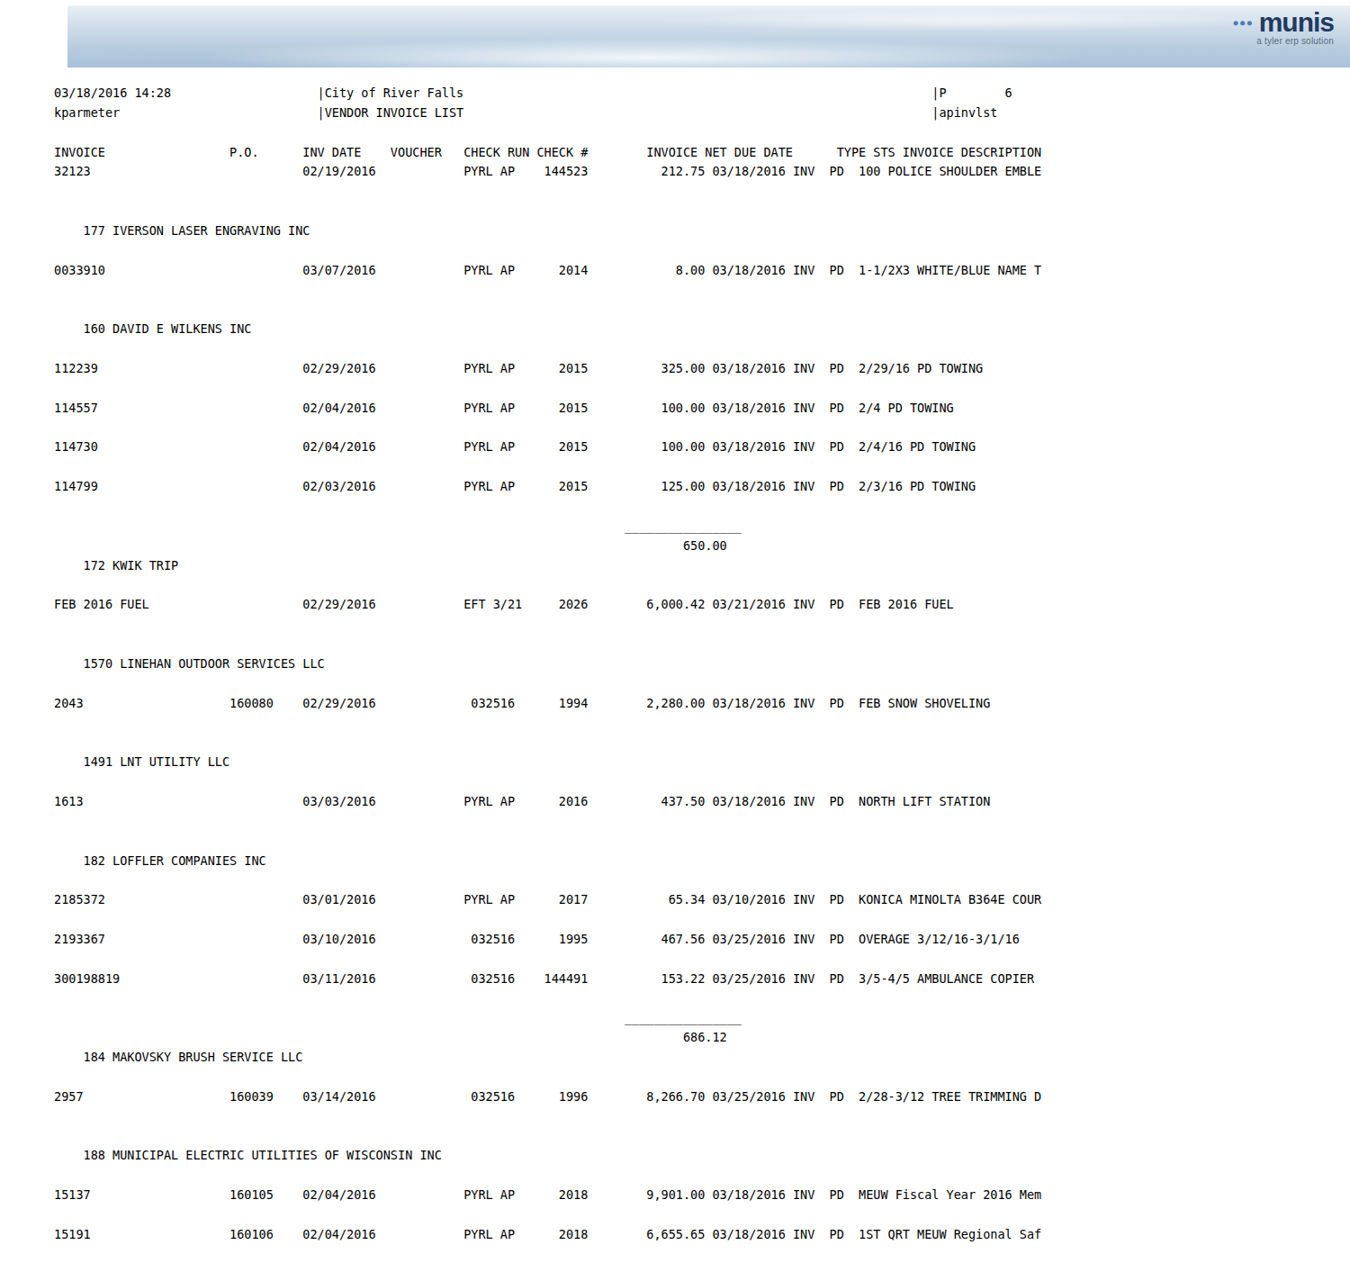●●●●●●munis a tyler erp solution
03/18/2016 14:28                    |City of River Falls                                                                |P        6
kparmeter                           |VENDOR INVOICE LIST                                                                |apinvlst

INVOICE                 P.O.      INV DATE    VOUCHER   CHECK RUN CHECK #        INVOICE NET DUE DATE      TYPE STS INVOICE DESCRIPTION
32123                             02/19/2016            PYRL AP    144523          212.75 03/18/2016 INV  PD  100 POLICE SHOULDER EMBLE


    177 IVERSON LASER ENGRAVING INC

0033910                           03/07/2016            PYRL AP      2014            8.00 03/18/2016 INV  PD  1-1/2X3 WHITE/BLUE NAME T


    160 DAVID E WILKENS INC

112239                            02/29/2016            PYRL AP      2015          325.00 03/18/2016 INV  PD  2/29/16 PD TOWING

114557                            02/04/2016            PYRL AP      2015          100.00 03/18/2016 INV  PD  2/4 PD TOWING

114730                            02/04/2016            PYRL AP      2015          100.00 03/18/2016 INV  PD  2/4/16 PD TOWING

114799                            02/03/2016            PYRL AP      2015          125.00 03/18/2016 INV  PD  2/3/16 PD TOWING

                                                                              ________________
                                                                                      650.00
    172 KWIK TRIP

FEB 2016 FUEL                     02/29/2016            EFT 3/21     2026        6,000.42 03/21/2016 INV  PD  FEB 2016 FUEL


    1570 LINEHAN OUTDOOR SERVICES LLC

2043                    160080    02/29/2016             032516      1994        2,280.00 03/18/2016 INV  PD  FEB SNOW SHOVELING


    1491 LNT UTILITY LLC

1613                              03/03/2016            PYRL AP      2016          437.50 03/18/2016 INV  PD  NORTH LIFT STATION


    182 LOFFLER COMPANIES INC

2185372                           03/01/2016            PYRL AP      2017           65.34 03/10/2016 INV  PD  KONICA MINOLTA B364E COUR

2193367                           03/10/2016             032516      1995          467.56 03/25/2016 INV  PD  OVERAGE 3/12/16-3/1/16

300198819                         03/11/2016             032516    144491          153.22 03/25/2016 INV  PD  3/5-4/5 AMBULANCE COPIER

                                                                              ________________
                                                                                      686.12
    184 MAKOVSKY BRUSH SERVICE LLC

2957                    160039    03/14/2016             032516      1996        8,266.70 03/25/2016 INV  PD  2/28-3/12 TREE TRIMMING D


    188 MUNICIPAL ELECTRIC UTILITIES OF WISCONSIN INC

15137                   160105    02/04/2016            PYRL AP      2018        9,901.00 03/18/2016 INV  PD  MEUW Fiscal Year 2016 Mem

15191                   160106    02/04/2016            PYRL AP      2018        6,655.65 03/18/2016 INV  PD  1ST QRT MEUW Regional Saf